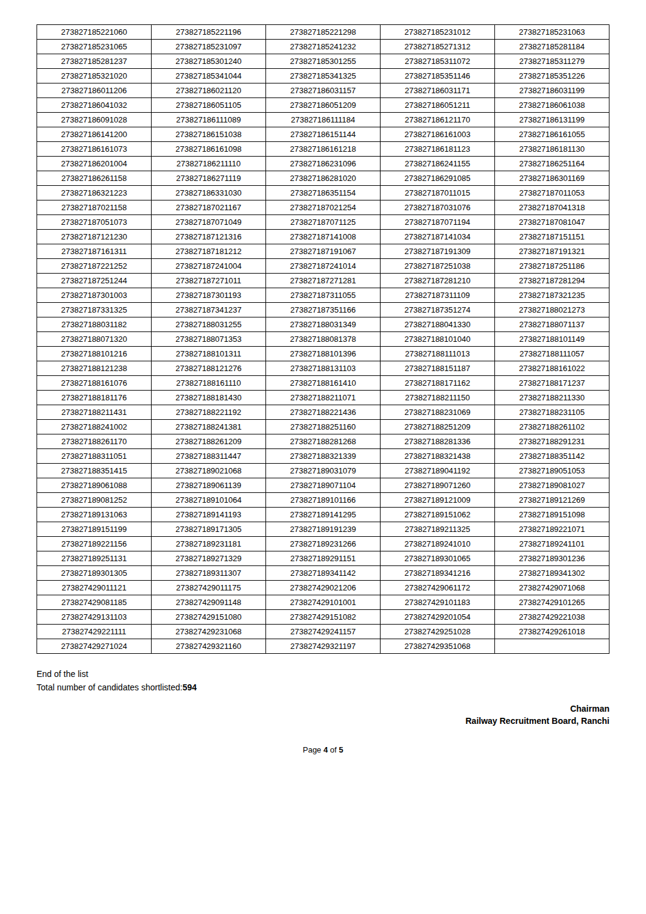| 273827185221060 | 273827185221196 | 273827185221298 | 273827185231012 | 273827185231063 |
| 273827185231065 | 273827185231097 | 273827185241232 | 273827185271312 | 273827185281184 |
| 273827185281237 | 273827185301240 | 273827185301255 | 273827185311072 | 273827185311279 |
| 273827185321020 | 273827185341044 | 273827185341325 | 273827185351146 | 273827185351226 |
| 273827186011206 | 273827186021120 | 273827186031157 | 273827186031171 | 273827186031199 |
| 273827186041032 | 273827186051105 | 273827186051209 | 273827186051211 | 273827186061038 |
| 273827186091028 | 273827186111089 | 273827186111184 | 273827186121170 | 273827186131199 |
| 273827186141200 | 273827186151038 | 273827186151144 | 273827186161003 | 273827186161055 |
| 273827186161073 | 273827186161098 | 273827186161218 | 273827186181123 | 273827186181130 |
| 273827186201004 | 273827186211110 | 273827186231096 | 273827186241155 | 273827186251164 |
| 273827186261158 | 273827186271119 | 273827186281020 | 273827186291085 | 273827186301169 |
| 273827186321223 | 273827186331030 | 273827186351154 | 273827187011015 | 273827187011053 |
| 273827187021158 | 273827187021167 | 273827187021254 | 273827187031076 | 273827187041318 |
| 273827187051073 | 273827187071049 | 273827187071125 | 273827187071194 | 273827187081047 |
| 273827187121230 | 273827187121316 | 273827187141008 | 273827187141034 | 273827187151151 |
| 273827187161311 | 273827187181212 | 273827187191067 | 273827187191309 | 273827187191321 |
| 273827187221252 | 273827187241004 | 273827187241014 | 273827187251038 | 273827187251186 |
| 273827187251244 | 273827187271011 | 273827187271281 | 273827187281210 | 273827187281294 |
| 273827187301003 | 273827187301193 | 273827187311055 | 273827187311109 | 273827187321235 |
| 273827187331325 | 273827187341237 | 273827187351166 | 273827187351274 | 273827188021273 |
| 273827188031182 | 273827188031255 | 273827188031349 | 273827188041330 | 273827188071137 |
| 273827188071320 | 273827188071353 | 273827188081378 | 273827188101040 | 273827188101149 |
| 273827188101216 | 273827188101311 | 273827188101396 | 273827188111013 | 273827188111057 |
| 273827188121238 | 273827188121276 | 273827188131103 | 273827188151187 | 273827188161022 |
| 273827188161076 | 273827188161110 | 273827188161410 | 273827188171162 | 273827188171237 |
| 273827188181176 | 273827188181430 | 273827188211071 | 273827188211150 | 273827188211330 |
| 273827188211431 | 273827188221192 | 273827188221436 | 273827188231069 | 273827188231105 |
| 273827188241002 | 273827188241381 | 273827188251160 | 273827188251209 | 273827188261102 |
| 273827188261170 | 273827188261209 | 273827188281268 | 273827188281336 | 273827188291231 |
| 273827188311051 | 273827188311447 | 273827188321339 | 273827188321438 | 273827188351142 |
| 273827188351415 | 273827189021068 | 273827189031079 | 273827189041192 | 273827189051053 |
| 273827189061088 | 273827189061139 | 273827189071104 | 273827189071260 | 273827189081027 |
| 273827189081252 | 273827189101064 | 273827189101166 | 273827189121009 | 273827189121269 |
| 273827189131063 | 273827189141193 | 273827189141295 | 273827189151062 | 273827189151098 |
| 273827189151199 | 273827189171305 | 273827189191239 | 273827189211325 | 273827189221071 |
| 273827189221156 | 273827189231181 | 273827189231266 | 273827189241010 | 273827189241101 |
| 273827189251131 | 273827189271329 | 273827189291151 | 273827189301065 | 273827189301236 |
| 273827189301305 | 273827189311307 | 273827189341142 | 273827189341216 | 273827189341302 |
| 273827429011121 | 273827429011175 | 273827429021206 | 273827429061172 | 273827429071068 |
| 273827429081185 | 273827429091148 | 273827429101001 | 273827429101183 | 273827429101265 |
| 273827429131103 | 273827429151080 | 273827429151082 | 273827429201054 | 273827429221038 |
| 273827429221111 | 273827429231068 | 273827429241157 | 273827429251028 | 273827429261018 |
| 273827429271024 | 273827429321160 | 273827429321197 | 273827429351068 | |
End of the list
Total number of candidates shortlisted:594
Chairman
Railway Recruitment Board, Ranchi
Page 4 of 5